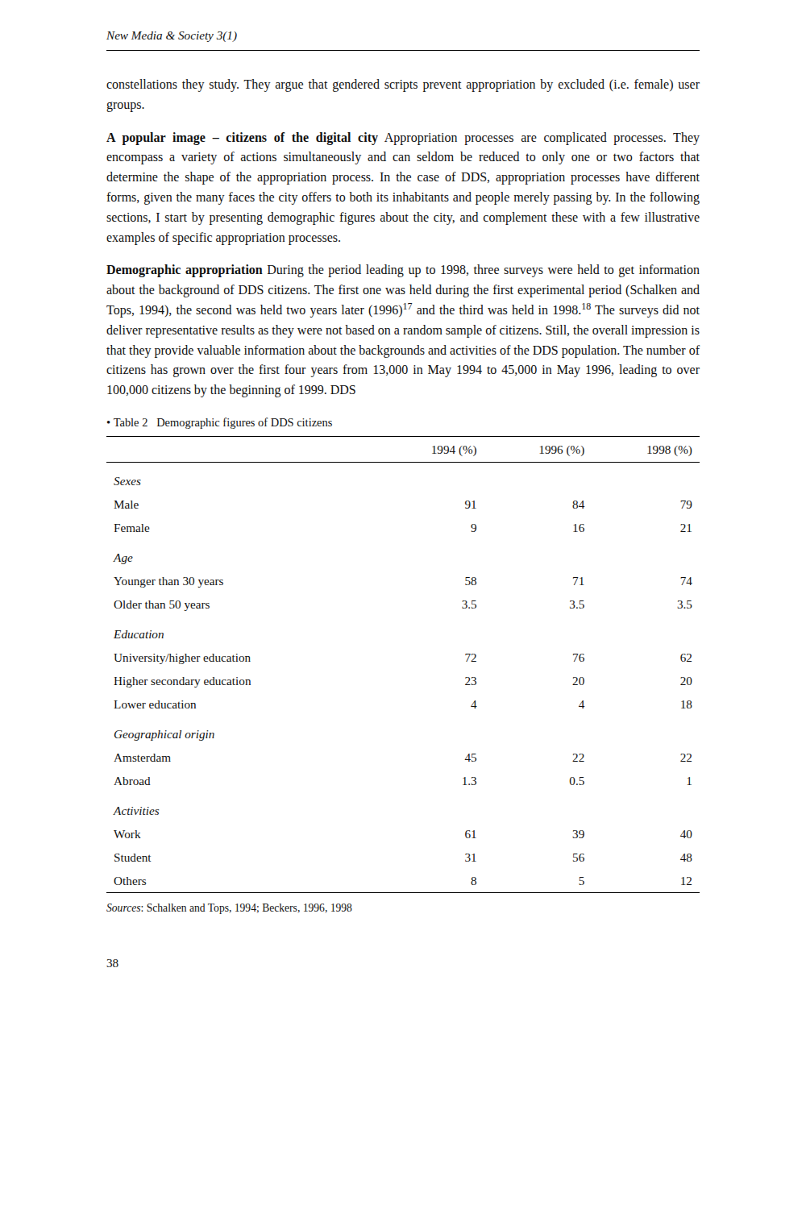New Media & Society 3(1)
constellations they study. They argue that gendered scripts prevent appropriation by excluded (i.e. female) user groups.
A popular image – citizens of the digital city Appropriation processes are complicated processes. They encompass a variety of actions simultaneously and can seldom be reduced to only one or two factors that determine the shape of the appropriation process. In the case of DDS, appropriation processes have different forms, given the many faces the city offers to both its inhabitants and people merely passing by. In the following sections, I start by presenting demographic figures about the city, and complement these with a few illustrative examples of specific appropriation processes.
Demographic appropriation During the period leading up to 1998, three surveys were held to get information about the background of DDS citizens. The first one was held during the first experimental period (Schalken and Tops, 1994), the second was held two years later (1996)17 and the third was held in 1998.18 The surveys did not deliver representative results as they were not based on a random sample of citizens. Still, the overall impression is that they provide valuable information about the backgrounds and activities of the DDS population. The number of citizens has grown over the first four years from 13,000 in May 1994 to 45,000 in May 1996, leading to over 100,000 citizens by the beginning of 1999. DDS
Table 2 Demographic figures of DDS citizens
| | 1994 (%) | 1996 (%) | 1998 (%) |
| --- | --- | --- | --- |
| Sexes |
| Male | 91 | 84 | 79 |
| Female | 9 | 16 | 21 |
| Age |
| Younger than 30 years | 58 | 71 | 74 |
| Older than 50 years | 3.5 | 3.5 | 3.5 |
| Education |
| University/higher education | 72 | 76 | 62 |
| Higher secondary education | 23 | 20 | 20 |
| Lower education | 4 | 4 | 18 |
| Geographical origin |
| Amsterdam | 45 | 22 | 22 |
| Abroad | 1.3 | 0.5 | 1 |
| Activities |
| Work | 61 | 39 | 40 |
| Student | 31 | 56 | 48 |
| Others | 8 | 5 | 12 |
Sources: Schalken and Tops, 1994; Beckers, 1996, 1998
38